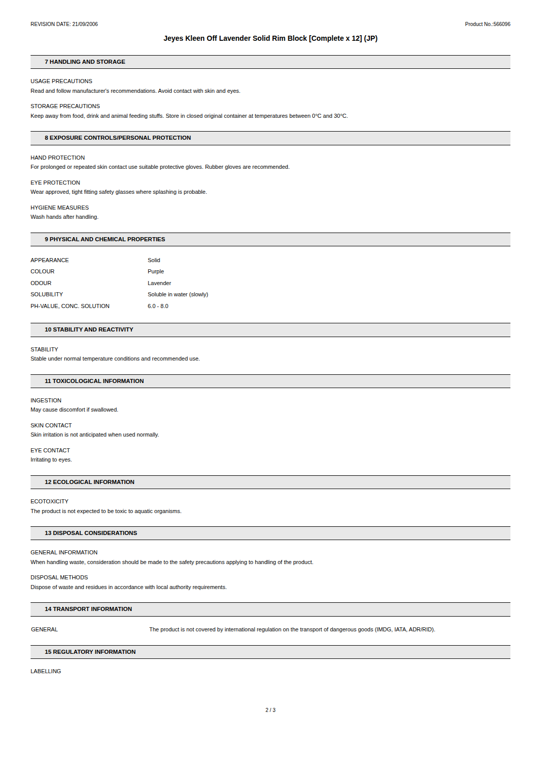REVISION DATE: 21/09/2006 Product No.:566096
Jeyes Kleen Off Lavender Solid Rim Block [Complete x 12] (JP)
7 HANDLING AND STORAGE
Usage Precautions
Read and follow manufacturer's recommendations. Avoid contact with skin and eyes.
Storage Precautions
Keep away from food, drink and animal feeding stuffs. Store in closed original container at temperatures between 0°C and 30°C.
8 EXPOSURE CONTROLS/PERSONAL PROTECTION
Hand Protection
For prolonged or repeated skin contact use suitable protective gloves. Rubber gloves are recommended.
Eye Protection
Wear approved, tight fitting safety glasses where splashing is probable.
Hygiene Measures
Wash hands after handling.
9 PHYSICAL AND CHEMICAL PROPERTIES
| Appearance | Solid |
| Colour | Purple |
| Odour | Lavender |
| Solubility | Soluble in water (slowly) |
| pH-Value, Conc. Solution | 6.0 - 8.0 |
10 STABILITY AND REACTIVITY
Stability
Stable under normal temperature conditions and recommended use.
11 TOXICOLOGICAL INFORMATION
Ingestion
May cause discomfort if swallowed.
Skin Contact
Skin irritation is not anticipated when used normally.
Eye Contact
Irritating to eyes.
12 ECOLOGICAL INFORMATION
Ecotoxicity
The product is not expected to be toxic to aquatic organisms.
13 DISPOSAL CONSIDERATIONS
General Information
When handling waste, consideration should be made to the safety precautions applying to handling of the product.
Disposal Methods
Dispose of waste and residues in accordance with local authority requirements.
14 TRANSPORT INFORMATION
| General | The product is not covered by international regulation on the transport of dangerous goods (IMDG, IATA, ADR/RID). |
15 REGULATORY INFORMATION
Labelling
2 / 3